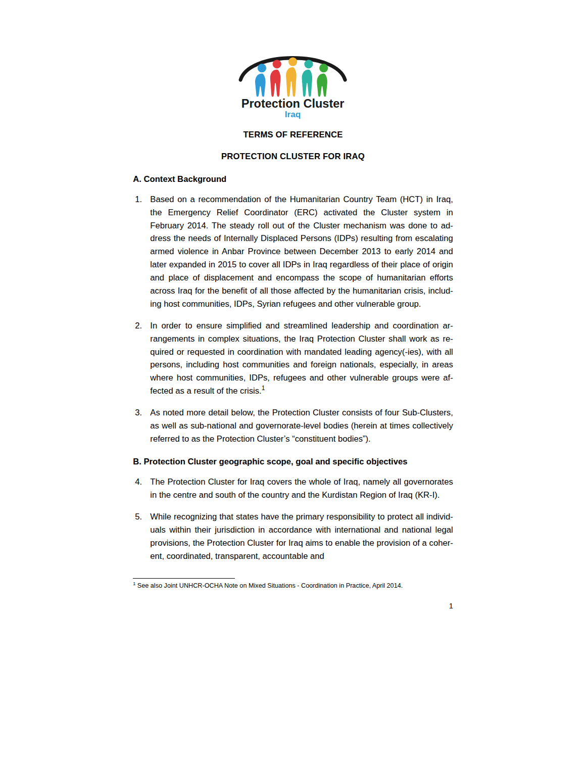Protection Cluster Iraq
TERMS OF REFERENCE
PROTECTION CLUSTER FOR IRAQ
A. Context Background
Based on a recommendation of the Humanitarian Country Team (HCT) in Iraq, the Emergency Relief Coordinator (ERC) activated the Cluster system in February 2014. The steady roll out of the Cluster mechanism was done to address the needs of Internally Displaced Persons (IDPs) resulting from escalating armed violence in Anbar Province between December 2013 to early 2014 and later expanded in 2015 to cover all IDPs in Iraq regardless of their place of origin and place of displacement and encompass the scope of humanitarian efforts across Iraq for the benefit of all those affected by the humanitarian crisis, including host communities, IDPs, Syrian refugees and other vulnerable group.
In order to ensure simplified and streamlined leadership and coordination arrangements in complex situations, the Iraq Protection Cluster shall work as required or requested in coordination with mandated leading agency(-ies), with all persons, including host communities and foreign nationals, especially, in areas where host communities, IDPs, refugees and other vulnerable groups were affected as a result of the crisis.1
As noted more detail below, the Protection Cluster consists of four Sub-Clusters, as well as sub-national and governorate-level bodies (herein at times collectively referred to as the Protection Cluster’s “constituent bodies”).
B. Protection Cluster geographic scope, goal and specific objectives
The Protection Cluster for Iraq covers the whole of Iraq, namely all governorates in the centre and south of the country and the Kurdistan Region of Iraq (KR-I).
While recognizing that states have the primary responsibility to protect all individuals within their jurisdiction in accordance with international and national legal provisions, the Protection Cluster for Iraq aims to enable the provision of a coherent, coordinated, transparent, accountable and
1 See also Joint UNHCR-OCHA Note on Mixed Situations - Coordination in Practice, April 2014.
1